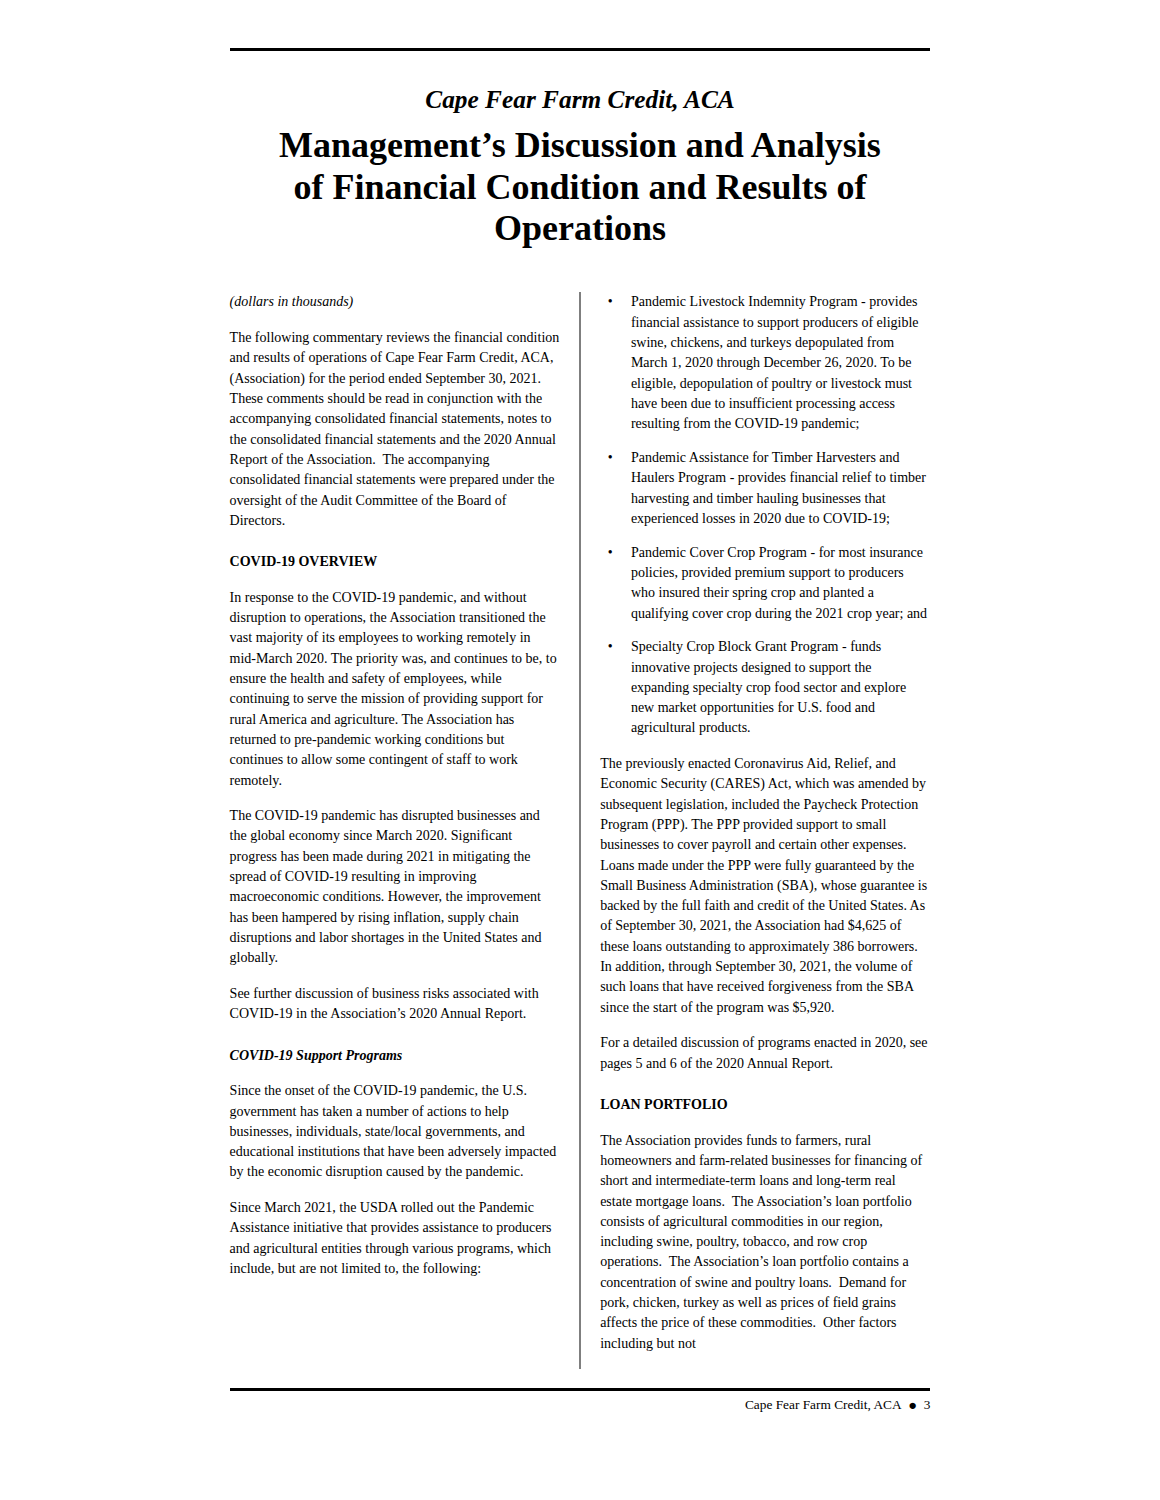Cape Fear Farm Credit, ACA
Management’s Discussion and Analysis
of Financial Condition and Results of Operations
(dollars in thousands)
The following commentary reviews the financial condition and results of operations of Cape Fear Farm Credit, ACA, (Association) for the period ended September 30, 2021. These comments should be read in conjunction with the accompanying consolidated financial statements, notes to the consolidated financial statements and the 2020 Annual Report of the Association. The accompanying consolidated financial statements were prepared under the oversight of the Audit Committee of the Board of Directors.
COVID-19 Overview
In response to the COVID-19 pandemic, and without disruption to operations, the Association transitioned the vast majority of its employees to working remotely in mid-March 2020. The priority was, and continues to be, to ensure the health and safety of employees, while continuing to serve the mission of providing support for rural America and agriculture. The Association has returned to pre-pandemic working conditions but continues to allow some contingent of staff to work remotely.
The COVID-19 pandemic has disrupted businesses and the global economy since March 2020. Significant progress has been made during 2021 in mitigating the spread of COVID-19 resulting in improving macroeconomic conditions. However, the improvement has been hampered by rising inflation, supply chain disruptions and labor shortages in the United States and globally.
See further discussion of business risks associated with COVID-19 in the Association’s 2020 Annual Report.
COVID-19 Support Programs
Since the onset of the COVID-19 pandemic, the U.S. government has taken a number of actions to help businesses, individuals, state/local governments, and educational institutions that have been adversely impacted by the economic disruption caused by the pandemic.
Since March 2021, the USDA rolled out the Pandemic Assistance initiative that provides assistance to producers and agricultural entities through various programs, which include, but are not limited to, the following:
Pandemic Livestock Indemnity Program - provides financial assistance to support producers of eligible swine, chickens, and turkeys depopulated from March 1, 2020 through December 26, 2020. To be eligible, depopulation of poultry or livestock must have been due to insufficient processing access resulting from the COVID-19 pandemic;
Pandemic Assistance for Timber Harvesters and Haulers Program - provides financial relief to timber harvesting and timber hauling businesses that experienced losses in 2020 due to COVID-19;
Pandemic Cover Crop Program - for most insurance policies, provided premium support to producers who insured their spring crop and planted a qualifying cover crop during the 2021 crop year; and
Specialty Crop Block Grant Program - funds innovative projects designed to support the expanding specialty crop food sector and explore new market opportunities for U.S. food and agricultural products.
The previously enacted Coronavirus Aid, Relief, and Economic Security (CARES) Act, which was amended by subsequent legislation, included the Paycheck Protection Program (PPP). The PPP provided support to small businesses to cover payroll and certain other expenses. Loans made under the PPP were fully guaranteed by the Small Business Administration (SBA), whose guarantee is backed by the full faith and credit of the United States. As of September 30, 2021, the Association had $4,625 of these loans outstanding to approximately 386 borrowers. In addition, through September 30, 2021, the volume of such loans that have received forgiveness from the SBA since the start of the program was $5,920.
For a detailed discussion of programs enacted in 2020, see pages 5 and 6 of the 2020 Annual Report.
Loan Portfolio
The Association provides funds to farmers, rural homeowners and farm-related businesses for financing of short and intermediate-term loans and long-term real estate mortgage loans. The Association’s loan portfolio consists of agricultural commodities in our region, including swine, poultry, tobacco, and row crop operations. The Association’s loan portfolio contains a concentration of swine and poultry loans. Demand for pork, chicken, turkey as well as prices of field grains affects the price of these commodities. Other factors including but not
Cape Fear Farm Credit, ACA ● 3